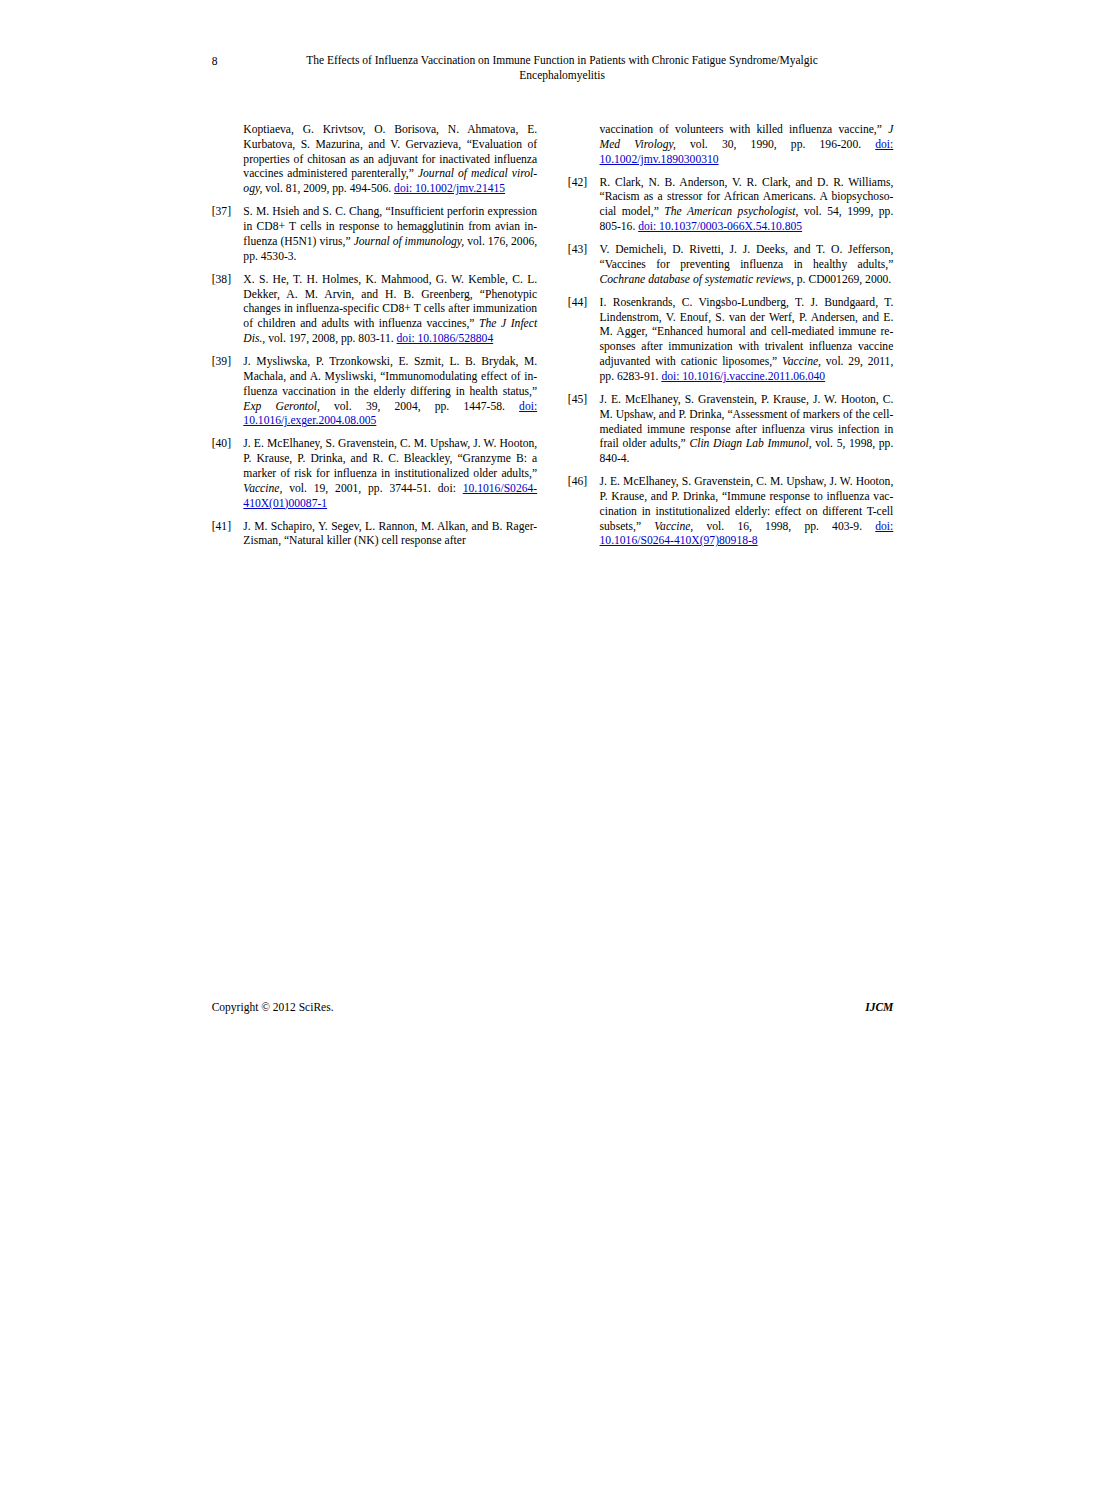8
The Effects of Influenza Vaccination on Immune Function in Patients with Chronic Fatigue Syndrome/Myalgic Encephalomyelitis
Koptiaeva, G. Krivtsov, O. Borisova, N. Ahmatova, E. Kurbatova, S. Mazurina, and V. Gervazieva, “Evaluation of properties of chitosan as an adjuvant for inactivated influenza vaccines administered parenterally,” Journal of medical virology, vol. 81, 2009, pp. 494-506. doi: 10.1002/jmv.21415
[37] S. M. Hsieh and S. C. Chang, “Insufficient perforin expression in CD8+ T cells in response to hemagglutinin from avian influenza (H5N1) virus,” Journal of immunology, vol. 176, 2006, pp. 4530-3.
[38] X. S. He, T. H. Holmes, K. Mahmood, G. W. Kemble, C. L. Dekker, A. M. Arvin, and H. B. Greenberg, “Phenotypic changes in influenza-specific CD8+ T cells after immunization of children and adults with influenza vaccines,” The J Infect Dis., vol. 197, 2008, pp. 803-11. doi: 10.1086/528804
[39] J. Mysliwska, P. Trzonkowski, E. Szmit, L. B. Brydak, M. Machala, and A. Mysliwski, “Immunomodulating effect of influenza vaccination in the elderly differing in health status,” Exp Gerontol, vol. 39, 2004, pp. 1447-58. doi: 10.1016/j.exger.2004.08.005
[40] J. E. McElhaney, S. Gravenstein, C. M. Upshaw, J. W. Hooton, P. Krause, P. Drinka, and R. C. Bleackley, “Granzyme B: a marker of risk for influenza in institutionalized older adults,” Vaccine, vol. 19, 2001, pp. 3744-51. doi: 10.1016/S0264-410X(01)00087-1
[41] J. M. Schapiro, Y. Segev, L. Rannon, M. Alkan, and B. Rager-Zisman, “Natural killer (NK) cell response after
vaccination of volunteers with killed influenza vaccine,” J Med Virology, vol. 30, 1990, pp. 196-200. doi: 10.1002/jmv.1890300310
[42] R. Clark, N. B. Anderson, V. R. Clark, and D. R. Williams, “Racism as a stressor for African Americans. A biopsychosocial model,” The American psychologist, vol. 54, 1999, pp. 805-16. doi: 10.1037/0003-066X.54.10.805
[43] V. Demicheli, D. Rivetti, J. J. Deeks, and T. O. Jefferson, “Vaccines for preventing influenza in healthy adults,” Cochrane database of systematic reviews, p. CD001269, 2000.
[44] I. Rosenkrands, C. Vingsbo-Lundberg, T. J. Bundgaard, T. Lindenstrom, V. Enouf, S. van der Werf, P. Andersen, and E. M. Agger, “Enhanced humoral and cell-mediated immune responses after immunization with trivalent influenza vaccine adjuvanted with cationic liposomes,” Vaccine, vol. 29, 2011, pp. 6283-91. doi: 10.1016/j.vaccine.2011.06.040
[45] J. E. McElhaney, S. Gravenstein, P. Krause, J. W. Hooton, C. M. Upshaw, and P. Drinka, “Assessment of markers of the cell-mediated immune response after influenza virus infection in frail older adults,” Clin Diagn Lab Immunol, vol. 5, 1998, pp. 840-4.
[46] J. E. McElhaney, S. Gravenstein, C. M. Upshaw, J. W. Hooton, P. Krause, and P. Drinka, “Immune response to influenza vaccination in institutionalized elderly: effect on different T-cell subsets,” Vaccine, vol. 16, 1998, pp. 403-9. doi: 10.1016/S0264-410X(97)80918-8
Copyright © 2012 SciRes.
IJCM